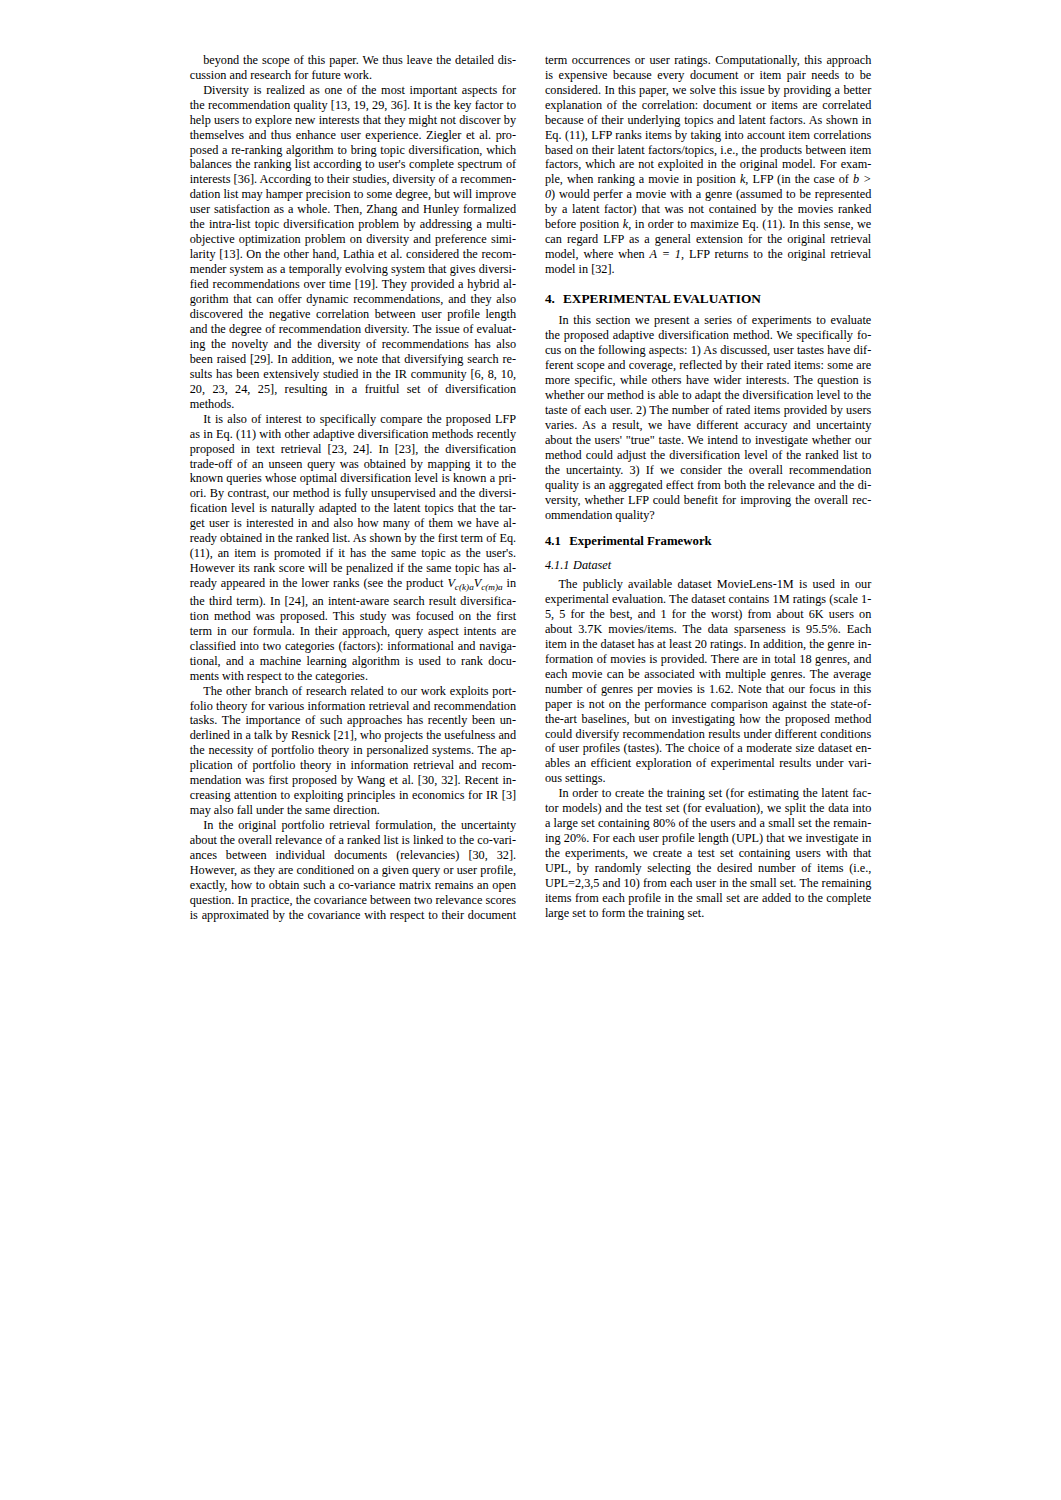beyond the scope of this paper. We thus leave the detailed discussion and research for future work.
Diversity is realized as one of the most important aspects for the recommendation quality [13, 19, 29, 36]. It is the key factor to help users to explore new interests that they might not discover by themselves and thus enhance user experience. Ziegler et al. proposed a re-ranking algorithm to bring topic diversification, which balances the ranking list according to user's complete spectrum of interests [36]. According to their studies, diversity of a recommendation list may hamper precision to some degree, but will improve user satisfaction as a whole. Then, Zhang and Hunley formalized the intra-list topic diversification problem by addressing a multi-objective optimization problem on diversity and preference similarity [13]. On the other hand, Lathia et al. considered the recommender system as a temporally evolving system that gives diversified recommendations over time [19]. They provided a hybrid algorithm that can offer dynamic recommendations, and they also discovered the negative correlation between user profile length and the degree of recommendation diversity. The issue of evaluating the novelty and the diversity of recommendations has also been raised [29]. In addition, we note that diversifying search results has been extensively studied in the IR community [6, 8, 10, 20, 23, 24, 25], resulting in a fruitful set of diversification methods.
It is also of interest to specifically compare the proposed LFP as in Eq. (11) with other adaptive diversification methods recently proposed in text retrieval [23, 24]. In [23], the diversification trade-off of an unseen query was obtained by mapping it to the known queries whose optimal diversification level is known a priori. By contrast, our method is fully unsupervised and the diversification level is naturally adapted to the latent topics that the target user is interested in and also how many of them we have already obtained in the ranked list. As shown by the first term of Eq. (11), an item is promoted if it has the same topic as the user's. However its rank score will be penalized if the same topic has already appeared in the lower ranks (see the product Vc(k)aVc(m)a in the third term). In [24], an intent-aware search result diversification method was proposed. This study was focused on the first term in our formula. In their approach, query aspect intents are classified into two categories (factors): informational and navigational, and a machine learning algorithm is used to rank documents with respect to the categories.
The other branch of research related to our work exploits portfolio theory for various information retrieval and recommendation tasks. The importance of such approaches has recently been underlined in a talk by Resnick [21], who projects the usefulness and the necessity of portfolio theory in personalized systems. The application of portfolio theory in information retrieval and recommendation was first proposed by Wang et al. [30, 32]. Recent increasing attention to exploiting principles in economics for IR [3] may also fall under the same direction.
In the original portfolio retrieval formulation, the uncertainty about the overall relevance of a ranked list is linked to the co-variances between individual documents (relevancies) [30, 32]. However, as they are conditioned on a given query or user profile, exactly, how to obtain such a co-variance matrix remains an open question. In practice, the covariance between two relevance scores is approximated by the covariance with respect to their document term occurrences or user ratings. Computationally, this approach is expensive because every document or item pair needs to be considered. In this paper, we solve this issue by providing a better explanation of the correlation: document or items are correlated because of their underlying topics and latent factors. As shown in Eq. (11), LFP ranks items by taking into account item correlations based on their latent factors/topics, i.e., the products between item factors, which are not exploited in the original model. For example, when ranking a movie in position k, LFP (in the case of b > 0) would perfer a movie with a genre (assumed to be represented by a latent factor) that was not contained by the movies ranked before position k, in order to maximize Eq. (11). In this sense, we can regard LFP as a general extension for the original retrieval model, where when A = 1, LFP returns to the original retrieval model in [32].
4. EXPERIMENTAL EVALUATION
In this section we present a series of experiments to evaluate the proposed adaptive diversification method. We specifically focus on the following aspects: 1) As discussed, user tastes have different scope and coverage, reflected by their rated items: some are more specific, while others have wider interests. The question is whether our method is able to adapt the diversification level to the taste of each user. 2) The number of rated items provided by users varies. As a result, we have different accuracy and uncertainty about the users' "true" taste. We intend to investigate whether our method could adjust the diversification level of the ranked list to the uncertainty. 3) If we consider the overall recommendation quality is an aggregated effect from both the relevance and the diversity, whether LFP could benefit for improving the overall recommendation quality?
4.1 Experimental Framework
4.1.1 Dataset
The publicly available dataset MovieLens-1M is used in our experimental evaluation. The dataset contains 1M ratings (scale 1-5, 5 for the best, and 1 for the worst) from about 6K users on about 3.7K movies/items. The data sparseness is 95.5%. Each item in the dataset has at least 20 ratings. In addition, the genre information of movies is provided. There are in total 18 genres, and each movie can be associated with multiple genres. The average number of genres per movies is 1.62. Note that our focus in this paper is not on the performance comparison against the state-of-the-art baselines, but on investigating how the proposed method could diversify recommendation results under different conditions of user profiles (tastes). The choice of a moderate size dataset enables an efficient exploration of experimental results under various settings.
In order to create the training set (for estimating the latent factor models) and the test set (for evaluation), we split the data into a large set containing 80% of the users and a small set the remaining 20%. For each user profile length (UPL) that we investigate in the experiments, we create a test set containing users with that UPL, by randomly selecting the desired number of items (i.e., UPL=2,3,5 and 10) from each user in the small set. The remaining items from each profile in the small set are added to the complete large set to form the training set.